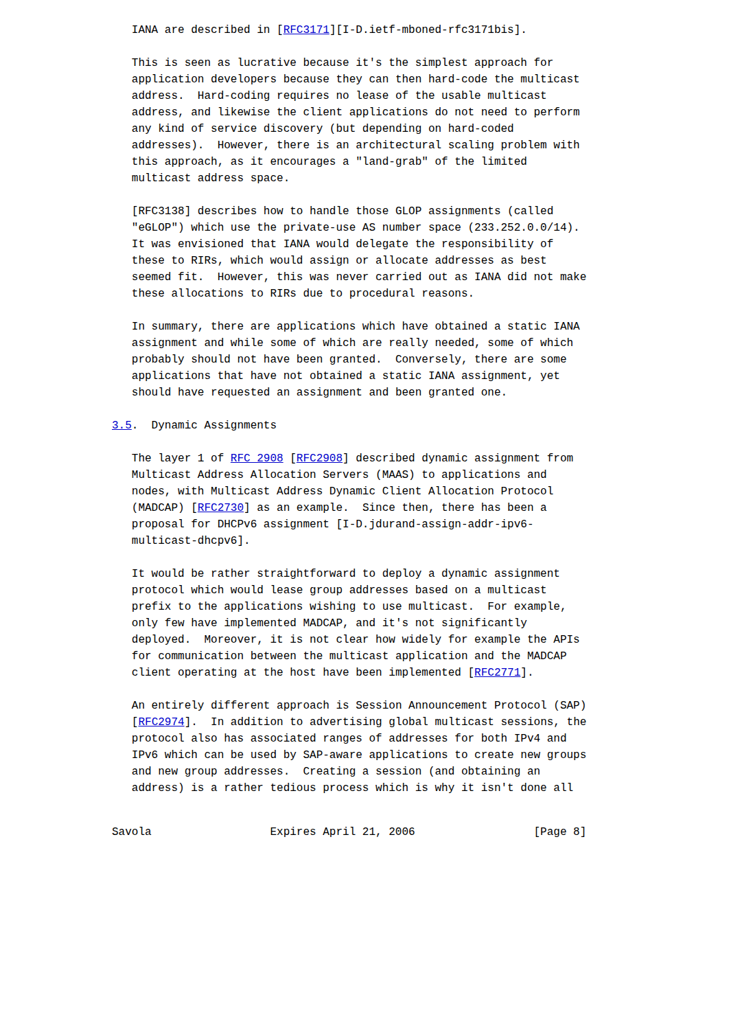IANA are described in [RFC3171][I-D.ietf-mboned-rfc3171bis].

   This is seen as lucrative because it's the simplest approach for
   application developers because they can then hard-code the multicast
   address.  Hard-coding requires no lease of the usable multicast
   address, and likewise the client applications do not need to perform
   any kind of service discovery (but depending on hard-coded
   addresses).  However, there is an architectural scaling problem with
   this approach, as it encourages a "land-grab" of the limited
   multicast address space.

   [RFC3138] describes how to handle those GLOP assignments (called
   "eGLOP") which use the private-use AS number space (233.252.0.0/14).
   It was envisioned that IANA would delegate the responsibility of
   these to RIRs, which would assign or allocate addresses as best
   seemed fit.  However, this was never carried out as IANA did not make
   these allocations to RIRs due to procedural reasons.

   In summary, there are applications which have obtained a static IANA
   assignment and while some of which are really needed, some of which
   probably should not have been granted.  Conversely, there are some
   applications that have not obtained a static IANA assignment, yet
   should have requested an assignment and been granted one.

3.5.  Dynamic Assignments

   The layer 1 of RFC 2908 [RFC2908] described dynamic assignment from
   Multicast Address Allocation Servers (MAAS) to applications and
   nodes, with Multicast Address Dynamic Client Allocation Protocol
   (MADCAP) [RFC2730] as an example.  Since then, there has been a
   proposal for DHCPv6 assignment [I-D.jdurand-assign-addr-ipv6-
   multicast-dhcpv6].

   It would be rather straightforward to deploy a dynamic assignment
   protocol which would lease group addresses based on a multicast
   prefix to the applications wishing to use multicast.  For example,
   only few have implemented MADCAP, and it's not significantly
   deployed.  Moreover, it is not clear how widely for example the APIs
   for communication between the multicast application and the MADCAP
   client operating at the host have been implemented [RFC2771].

   An entirely different approach is Session Announcement Protocol (SAP)
   [RFC2974].  In addition to advertising global multicast sessions, the
   protocol also has associated ranges of addresses for both IPv4 and
   IPv6 which can be used by SAP-aware applications to create new groups
   and new group addresses.  Creating a session (and obtaining an
   address) is a rather tedious process which is why it isn't done all
Savola                  Expires April 21, 2006                  [Page 8]